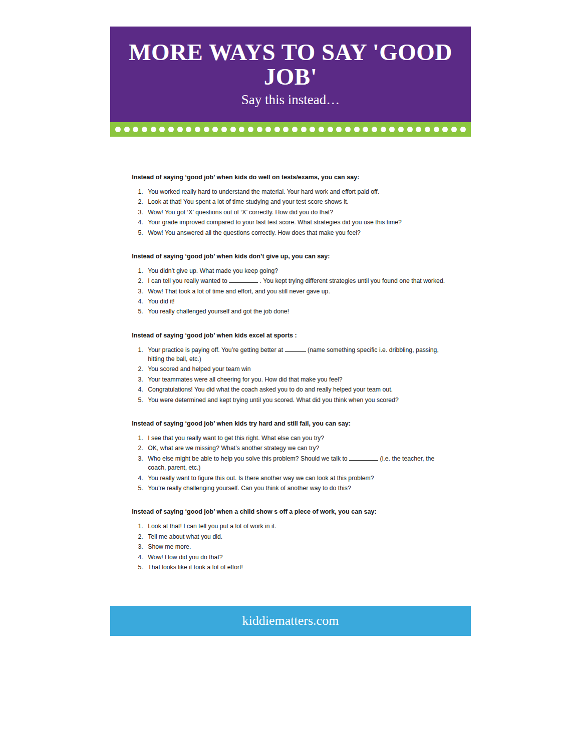More Ways to Say 'Good Job'
Say this instead…
Instead of saying ‘good job’ when kids do well on tests/exams, you can say:
You worked really hard to understand the material. Your hard work and effort paid off.
Look at that! You spent a lot of time studying and your test score shows it.
Wow! You got ‘X’ questions out of ‘X’ correctly. How did you do that?
Your grade improved compared to your last test score. What strategies did you use this time?
Wow! You answered all the questions correctly. How does that make you feel?
Instead of saying ‘good job’ when kids don’t give up, you can say:
You didn’t give up. What made you keep going?
I can tell you really wanted to . You kept trying different strategies until you found one that worked.
Wow! That took a lot of time and effort, and you still never gave up.
You did it!
You really challenged yourself and got the job done!
Instead of saying ‘good job’ when kids excel at sports :
Your practice is paying off. You’re getting better at (name something specific i.e. dribbling, passing, hitting the ball, etc.)
You scored and helped your team win
Your teammates were all cheering for you. How did that make you feel?
Congratulations! You did what the coach asked you to do and really helped your team out.
You were determined and kept trying until you scored. What did you think when you scored?
Instead of saying ‘good job’ when kids try hard and still fail, you can say:
I see that you really want to get this right. What else can you try?
OK, what are we missing? What’s another strategy we can try?
Who else might be able to help you solve this problem? Should we talk to (i.e. the teacher, the coach, parent, etc.)
You really want to figure this out. Is there another way we can look at this problem?
You’re really challenging yourself. Can you think of another way to do this?
Instead of saying ‘good job’ when a child show s off a piece of work, you can say:
Look at that! I can tell you put a lot of work in it.
Tell me about what you did.
Show me more.
Wow! How did you do that?
That looks like it took a lot of effort!
kiddiematters.com